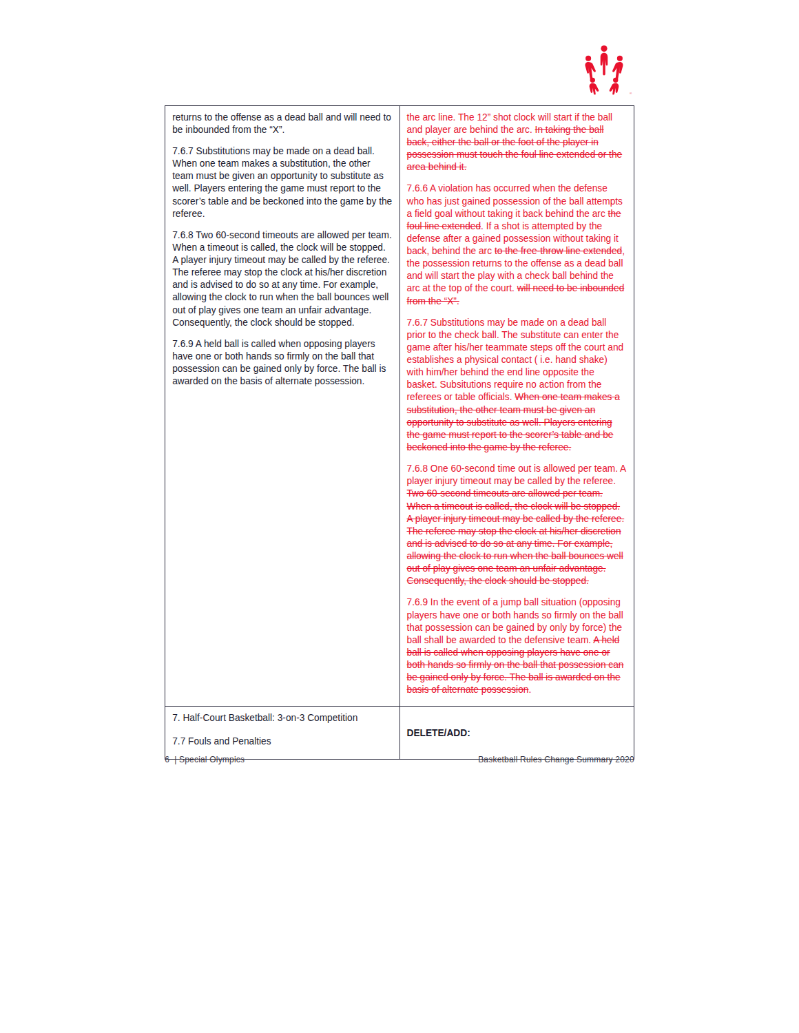®
| returns to the offense as a dead ball and will need to be inbounded from the “X”. 7.6.7 Substitutions may be made on a dead ball. When one team makes a substitution, the other team must be given an opportunity to substitute as well. Players entering the game must report to the scorer’s table and be beckoned into the game by the referee. 7.6.8 Two 60-second timeouts are allowed per team. When a timeout is called, the clock will be stopped. A player injury timeout may be called by the referee. The referee may stop the clock at his/her discretion and is advised to do so at any time. For example, allowing the clock to run when the ball bounces well out of play gives one team an unfair advantage. Consequently, the clock should be stopped. 7.6.9 A held ball is called when opposing players have one or both hands so firmly on the ball that possession can be gained only by force. The ball is awarded on the basis of alternate possession. | the arc line. The 12” shot clock will start if the ball and player are behind the arc. In taking the ball back, either the ball or the foot of the player in possession must touch the foul line extended or the area behind it. 7.6.6 A violation has occurred when the defense who has just gained possession of the ball attempts a field goal without taking it back behind the arc the foul line extended . If a shot is attempted by the defense after a gained possession without taking it back, behind the arc to the free-throw line extended , the possession returns to the offense as a dead ball and will start the play with a check ball behind the arc at the top of the court. will need to be inbounded from the “X”. 7.6.7 Substitutions may be made on a dead ball prior to the check ball. The substitute can enter the game after his/her teammate steps off the court and establishes a physical contact ( i.e. hand shake) with him/her behind the end line opposite the basket. Subsitutions require no action from the referees or table officials. When one team makes a substitution, the other team must be given an opportunity to substitute as well. Players entering the game must report to the scorer’s table and be beckoned into the game by the referee. 7.6.8 One 60-second time out is allowed per team. A player injury timeout may be called by the referee. Two 60-second timeouts are allowed per team. When a timeout is called, the clock will be stopped. A player injury timeout may be called by the referee. The referee may stop the clock at his/her discretion and is advised to do so at any time. For example, allowing the clock to run when the ball bounces well out of play gives one team an unfair advantage. Consequently, the clock should be stopped. 7.6.9 In the event of a jump ball situation (opposing players have one or both hands so firmly on the ball that possession can be gained by only by force) the ball shall be awarded to the defensive team. A held ball is called when opposing players have one or both hands so firmly on the ball that possession can be gained only by force. The ball is awarded on the basis of alternate possession . |
| 7. Half-Court Basketball: 3-on-3 Competition 7.7 Fouls and Penalties | DELETE/ADD: |
6 | Special Olympics
Basketball Rules Change Summary 2020